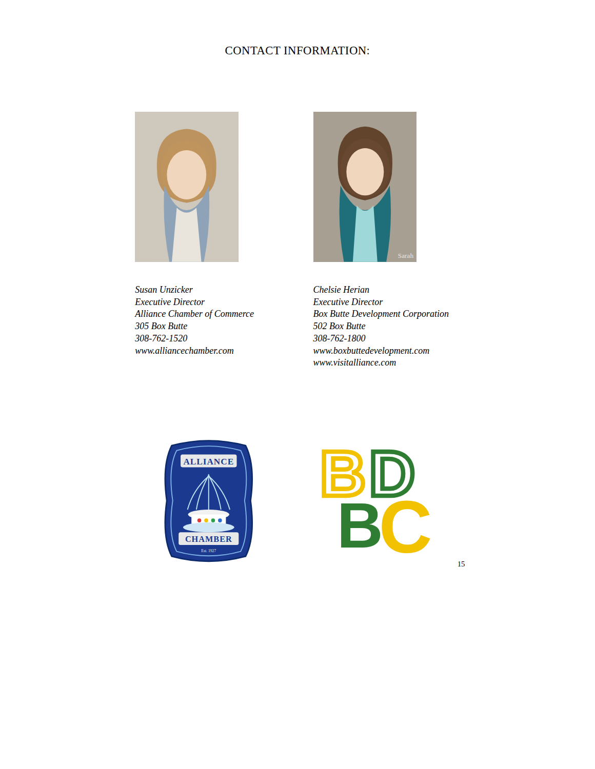CONTACT INFORMATION:
Susan Unzicker Executive Director Alliance Chamber of Commerce 305 Box Butte 308-762-1520 www.alliancechamber.com
Sarah
Chelsie Herian Executive Director Box Butte Development Corporation 502 Box Butte 308-762-1800 www.boxbuttedevelopment.com www.visitalliance.com
ALLIANCE CHAMBER Est. 1927
B D B C
15